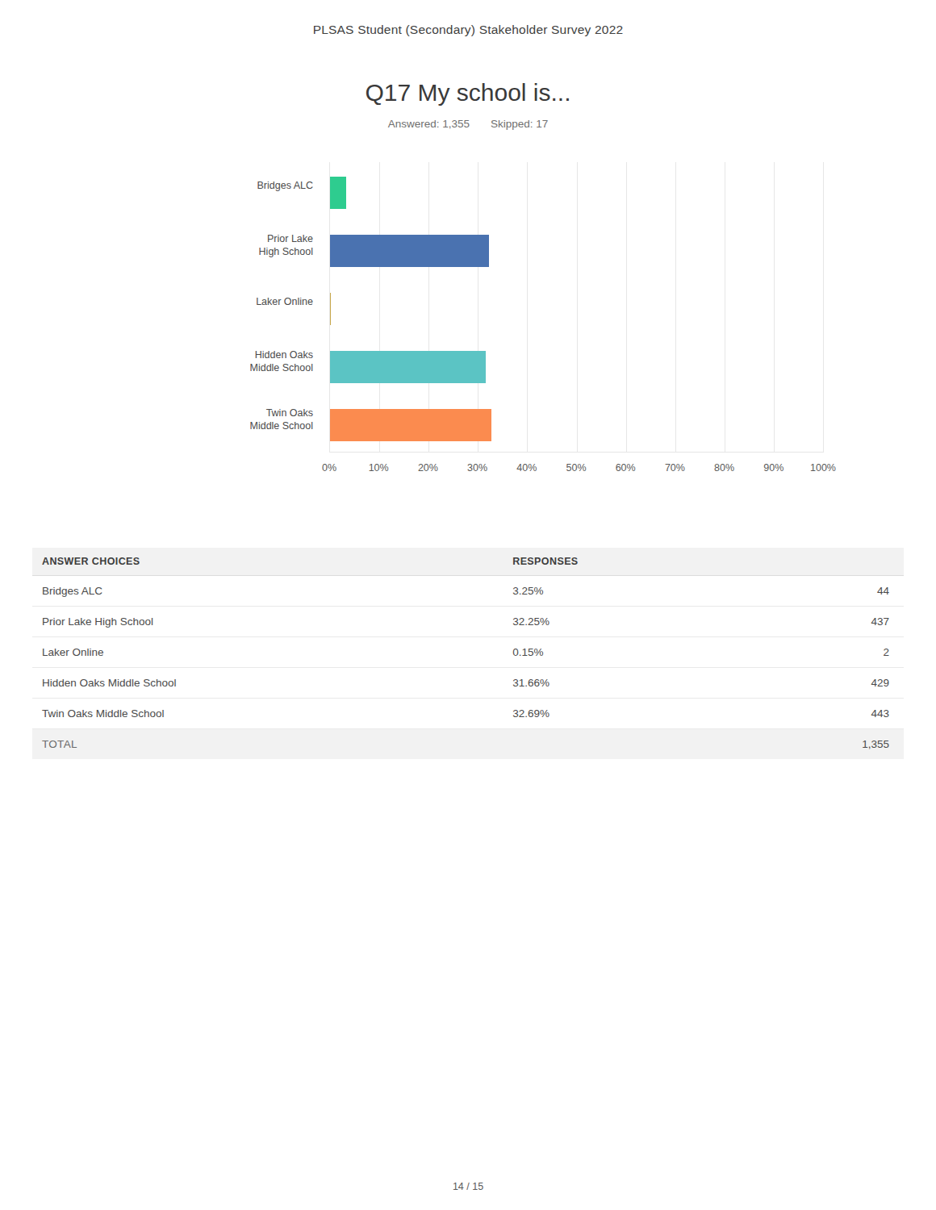PLSAS Student (Secondary) Stakeholder Survey 2022
Q17 My school is...
Answered: 1,355 Skipped: 17
Bridges ALC
Prior Lake
High School
Laker Online
Hidden Oaks
Middle School
Twin Oaks
Middle School
0% 10% 20% 30% 40% 50% 60% 70% 80% 90% 100%
| ANSWER CHOICES | RESPONSES |
| --- | --- |
| Bridges ALC | 3.25% | 44 |
| Prior Lake High School | 32.25% | 437 |
| Laker Online | 0.15% | 2 |
| Hidden Oaks Middle School | 31.66% | 429 |
| Twin Oaks Middle School | 32.69% | 443 |
| TOTAL | | 1,355 |
14 / 15